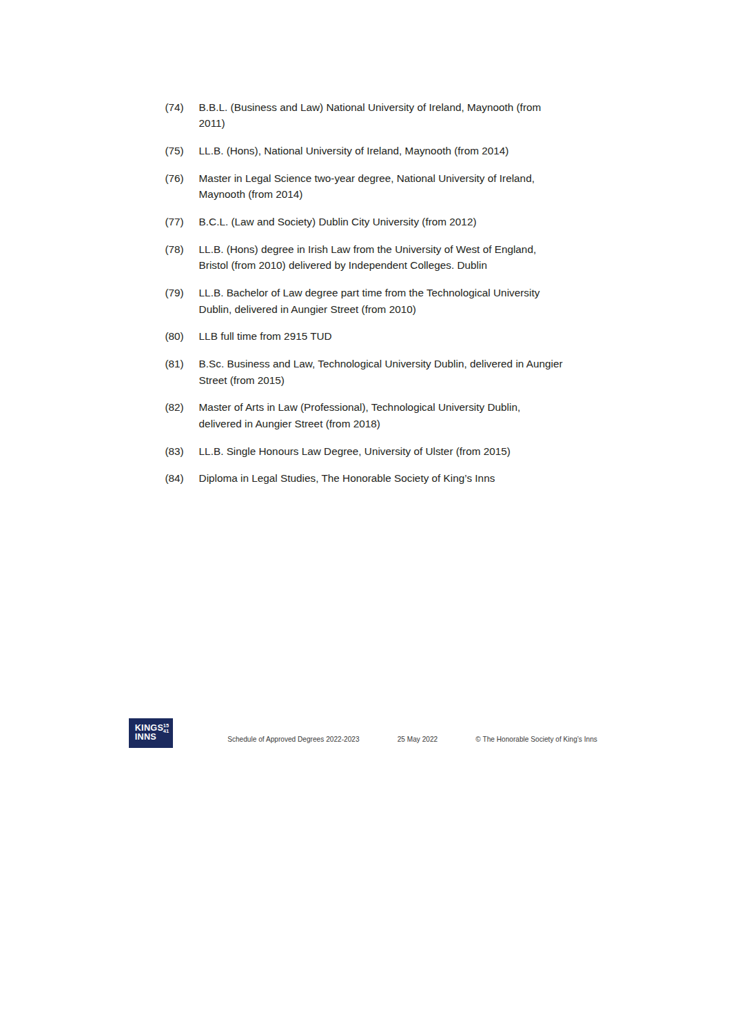(74) B.B.L. (Business and Law) National University of Ireland, Maynooth (from 2011)
(75) LL.B. (Hons), National University of Ireland, Maynooth (from 2014)
(76) Master in Legal Science two-year degree, National University of Ireland, Maynooth (from 2014)
(77) B.C.L. (Law and Society) Dublin City University (from 2012)
(78) LL.B. (Hons) degree in Irish Law from the University of West of England, Bristol (from 2010) delivered by Independent Colleges. Dublin
(79) LL.B. Bachelor of Law degree part time from the Technological University Dublin, delivered in Aungier Street (from 2010)
(80) LLB full time from 2915 TUD
(81) B.Sc. Business and Law, Technological University Dublin, delivered in Aungier Street (from 2015)
(82) Master of Arts in Law (Professional), Technological University Dublin, delivered in Aungier Street (from 2018)
(83) LL.B. Single Honours Law Degree, University of Ulster (from 2015)
(84) Diploma in Legal Studies, The Honorable Society of King’s Inns
KINGS INNS 15
41
Schedule of Approved Degrees 2022-2023 25 May 2022 © The Honorable Society of King’s Inns